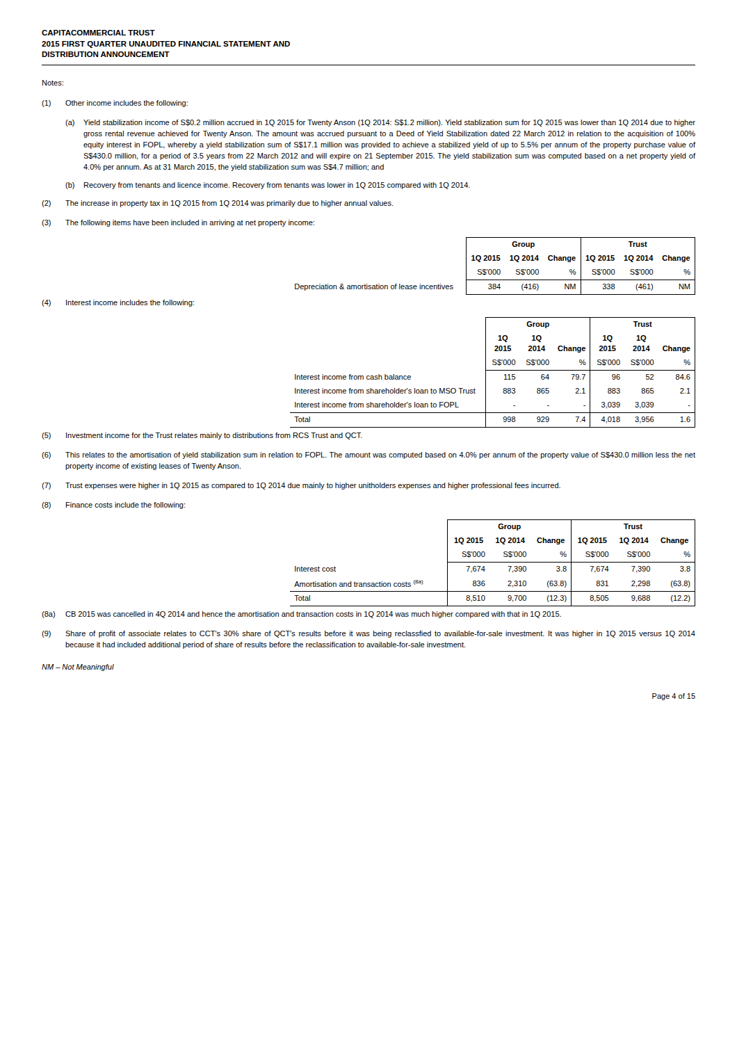CAPITACOMMERCIAL TRUST
2015 FIRST QUARTER UNAUDITED FINANCIAL STATEMENT AND
DISTRIBUTION ANNOUNCEMENT
Notes:
(1)
Other income includes the following:
(a)
Yield stabilization income of S$0.2 million accrued in 1Q 2015 for Twenty Anson (1Q 2014: S$1.2 million). Yield stablization sum for 1Q 2015 was lower than 1Q 2014 due to higher gross rental revenue achieved for Twenty Anson. The amount was accrued pursuant to a Deed of Yield Stabilization dated 22 March 2012 in relation to the acquisition of 100% equity interest in FOPL, whereby a yield stabilization sum of S$17.1 million was provided to achieve a stabilized yield of up to 5.5% per annum of the property purchase value of S$430.0 million, for a period of 3.5 years from 22 March 2012 and will expire on 21 September 2015. The yield stabilization sum was computed based on a net property yield of 4.0% per annum. As at 31 March 2015, the yield stabilization sum was S$4.7 million; and
(b)
Recovery from tenants and licence income. Recovery from tenants was lower in 1Q 2015 compared with 1Q 2014.
(2)
The increase in property tax in 1Q 2015 from 1Q 2014 was primarily due to higher annual values.
(3)
The following items have been included in arriving at net property income:
| | Group | Trust |
| | 1Q 2015 | 1Q 2014 | Change | 1Q 2015 | 1Q 2014 | Change |
| | S$'000 | S$'000 | % | S$'000 | S$'000 | % |
| Depreciation & amortisation of lease incentives | 384 | (416) | NM | 338 | (461) | NM |
(4)
Interest income includes the following:
| | Group | Trust |
| | 1Q 2015 | 1Q 2014 | Change | 1Q 2015 | 1Q 2014 | Change |
| | S$'000 | S$'000 | % | S$'000 | S$'000 | % |
| Interest income from cash balance | 115 | 64 | 79.7 | 96 | 52 | 84.6 |
| Interest income from shareholder's loan to MSO Trust | 883 | 865 | 2.1 | 883 | 865 | 2.1 |
| Interest income from shareholder's loan to FOPL | - | - | - | 3,039 | 3,039 | - |
| Total | 998 | 929 | 7.4 | 4,018 | 3,956 | 1.6 |
(5)
Investment income for the Trust relates mainly to distributions from RCS Trust and QCT.
(6)
This relates to the amortisation of yield stabilization sum in relation to FOPL. The amount was computed based on 4.0% per annum of the property value of S$430.0 million less the net property income of existing leases of Twenty Anson.
(7)
Trust expenses were higher in 1Q 2015 as compared to 1Q 2014 due mainly to higher unitholders expenses and higher professional fees incurred.
(8)
Finance costs include the following:
| | Group | Trust |
| | 1Q 2015 | 1Q 2014 | Change | 1Q 2015 | 1Q 2014 | Change |
| | S$'000 | S$'000 | % | S$'000 | S$'000 | % |
| Interest cost | 7,674 | 7,390 | 3.8 | 7,674 | 7,390 | 3.8 |
| Amortisation and transaction costs (8a) | 836 | 2,310 | (63.8) | 831 | 2,298 | (63.8) |
| Total | 8,510 | 9,700 | (12.3) | 8,505 | 9,688 | (12.2) |
(8a)
CB 2015 was cancelled in 4Q 2014 and hence the amortisation and transaction costs in 1Q 2014 was much higher compared with that in 1Q 2015.
(9)
Share of profit of associate relates to CCT's 30% share of QCT's results before it was being reclassfied to available-for-sale investment. It was higher in 1Q 2015 versus 1Q 2014 because it had included additional period of share of results before the reclassification to available-for-sale investment.
NM – Not Meaningful
Page 4 of 15